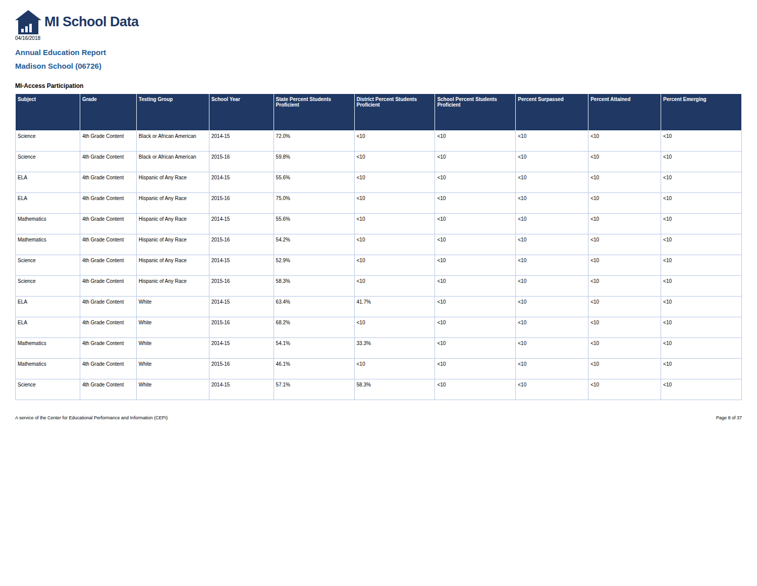MI School Data
04/16/2018
Annual Education Report
Madison School (06726)
MI-Access Participation
| Subject | Grade | Testing Group | School Year | State Percent Students Proficient | District Percent Students Proficient | School Percent Students Proficient | Percent Surpassed | Percent Attained | Percent Emerging |
| --- | --- | --- | --- | --- | --- | --- | --- | --- | --- |
| Science | 4th Grade Content | Black or African American | 2014-15 | 72.0% | <10 | <10 | <10 | <10 | <10 |
| Science | 4th Grade Content | Black or African American | 2015-16 | 59.8% | <10 | <10 | <10 | <10 | <10 |
| ELA | 4th Grade Content | Hispanic of Any Race | 2014-15 | 55.6% | <10 | <10 | <10 | <10 | <10 |
| ELA | 4th Grade Content | Hispanic of Any Race | 2015-16 | 75.0% | <10 | <10 | <10 | <10 | <10 |
| Mathematics | 4th Grade Content | Hispanic of Any Race | 2014-15 | 55.6% | <10 | <10 | <10 | <10 | <10 |
| Mathematics | 4th Grade Content | Hispanic of Any Race | 2015-16 | 54.2% | <10 | <10 | <10 | <10 | <10 |
| Science | 4th Grade Content | Hispanic of Any Race | 2014-15 | 52.9% | <10 | <10 | <10 | <10 | <10 |
| Science | 4th Grade Content | Hispanic of Any Race | 2015-16 | 58.3% | <10 | <10 | <10 | <10 | <10 |
| ELA | 4th Grade Content | White | 2014-15 | 63.4% | 41.7% | <10 | <10 | <10 | <10 |
| ELA | 4th Grade Content | White | 2015-16 | 68.2% | <10 | <10 | <10 | <10 | <10 |
| Mathematics | 4th Grade Content | White | 2014-15 | 54.1% | 33.3% | <10 | <10 | <10 | <10 |
| Mathematics | 4th Grade Content | White | 2015-16 | 46.1% | <10 | <10 | <10 | <10 | <10 |
| Science | 4th Grade Content | White | 2014-15 | 57.1% | 58.3% | <10 | <10 | <10 | <10 |
A service of the Center for Educational Performance and Information (CEPI)
Page 8 of 37